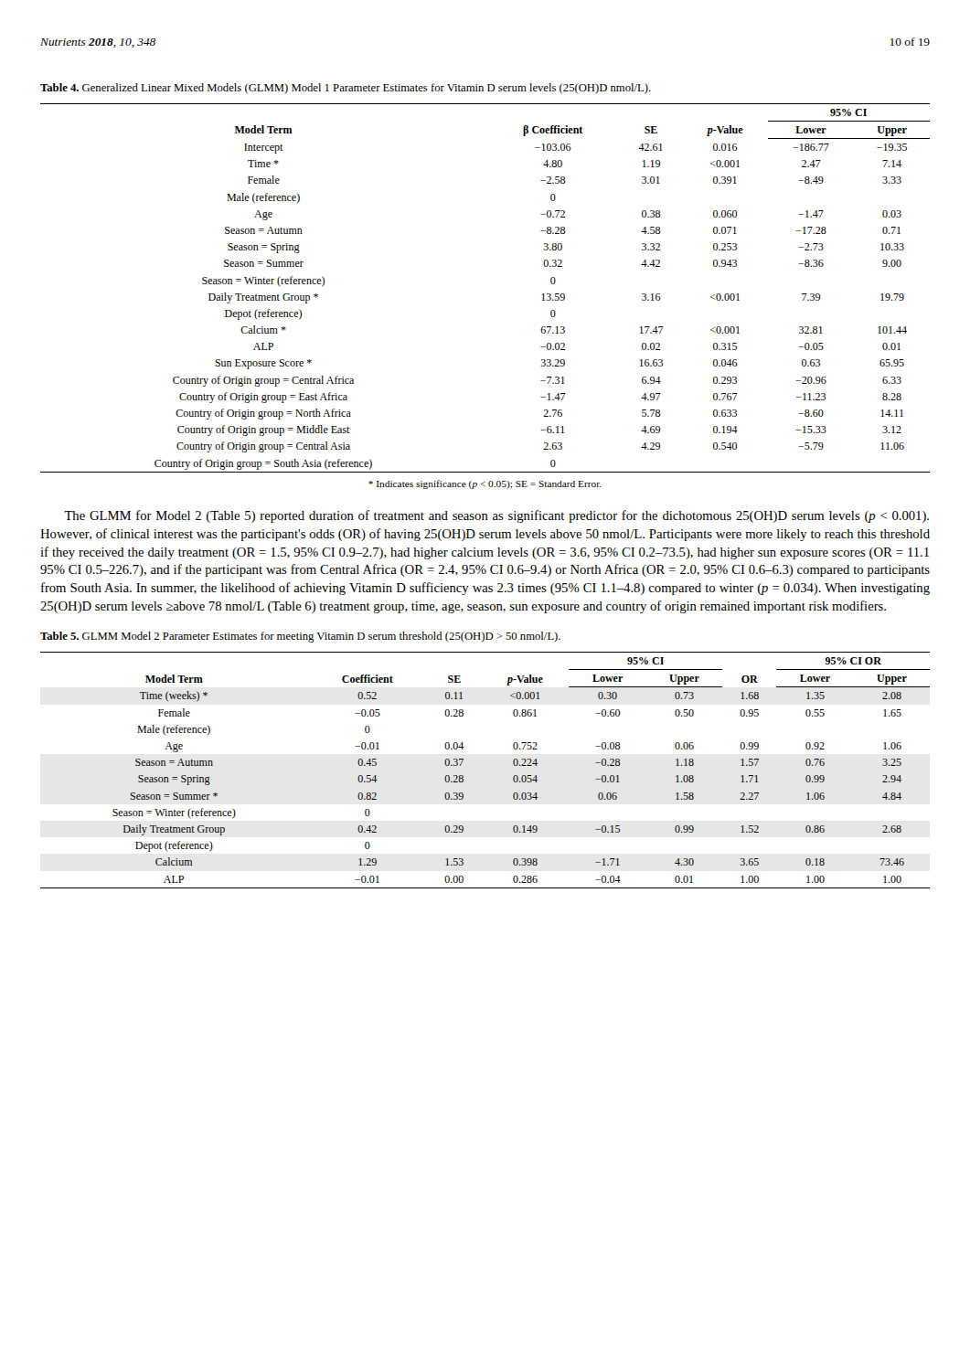Nutrients 2018, 10, 348
10 of 19
Table 4. Generalized Linear Mixed Models (GLMM) Model 1 Parameter Estimates for Vitamin D serum levels (25(OH)D nmol/L).
| Model Term | β Coefficient | SE | p -Value | 95% CI |
| --- | --- | --- | --- | --- |
| Lower | Upper |
| Intercept | −103.06 | 42.61 | 0.016 | −186.77 | −19.35 |
| Time * | 4.80 | 1.19 | <0.001 | 2.47 | 7.14 |
| Female | −2.58 | 3.01 | 0.391 | −8.49 | 3.33 |
| Male (reference) | 0 | | | | |
| Age | −0.72 | 0.38 | 0.060 | −1.47 | 0.03 |
| Season = Autumn | −8.28 | 4.58 | 0.071 | −17.28 | 0.71 |
| Season = Spring | 3.80 | 3.32 | 0.253 | −2.73 | 10.33 |
| Season = Summer | 0.32 | 4.42 | 0.943 | −8.36 | 9.00 |
| Season = Winter (reference) | 0 | | | | |
| Daily Treatment Group * | 13.59 | 3.16 | <0.001 | 7.39 | 19.79 |
| Depot (reference) | 0 | | | | |
| Calcium * | 67.13 | 17.47 | <0.001 | 32.81 | 101.44 |
| ALP | −0.02 | 0.02 | 0.315 | −0.05 | 0.01 |
| Sun Exposure Score * | 33.29 | 16.63 | 0.046 | 0.63 | 65.95 |
| Country of Origin group = Central Africa | −7.31 | 6.94 | 0.293 | −20.96 | 6.33 |
| Country of Origin group = East Africa | −1.47 | 4.97 | 0.767 | −11.23 | 8.28 |
| Country of Origin group = North Africa | 2.76 | 5.78 | 0.633 | −8.60 | 14.11 |
| Country of Origin group = Middle East | −6.11 | 4.69 | 0.194 | −15.33 | 3.12 |
| Country of Origin group = Central Asia | 2.63 | 4.29 | 0.540 | −5.79 | 11.06 |
| Country of Origin group = South Asia (reference) | 0 | | | | |
* Indicates significance (p < 0.05); SE = Standard Error.
The GLMM for Model 2 (Table 5) reported duration of treatment and season as significant predictor for the dichotomous 25(OH)D serum levels (p < 0.001). However, of clinical interest was the participant's odds (OR) of having 25(OH)D serum levels above 50 nmol/L. Participants were more likely to reach this threshold if they received the daily treatment (OR = 1.5, 95% CI 0.9–2.7), had higher calcium levels (OR = 3.6, 95% CI 0.2–73.5), had higher sun exposure scores (OR = 11.1 95% CI 0.5–226.7), and if the participant was from Central Africa (OR = 2.4, 95% CI 0.6–9.4) or North Africa (OR = 2.0, 95% CI 0.6–6.3) compared to participants from South Asia. In summer, the likelihood of achieving Vitamin D sufficiency was 2.3 times (95% CI 1.1–4.8) compared to winter (p = 0.034). When investigating 25(OH)D serum levels ≥above 78 nmol/L (Table 6) treatment group, time, age, season, sun exposure and country of origin remained important risk modifiers.
Table 5. GLMM Model 2 Parameter Estimates for meeting Vitamin D serum threshold (25(OH)D > 50 nmol/L).
| Model Term | Coefficient | SE | p -Value | 95% CI | OR | 95% CI OR |
| --- | --- | --- | --- | --- | --- | --- |
| Lower | Upper | Lower | Upper |
| Time (weeks) * | 0.52 | 0.11 | <0.001 | 0.30 | 0.73 | 1.68 | 1.35 | 2.08 |
| Female | −0.05 | 0.28 | 0.861 | −0.60 | 0.50 | 0.95 | 0.55 | 1.65 |
| Male (reference) | 0 | | | | | | | |
| Age | −0.01 | 0.04 | 0.752 | −0.08 | 0.06 | 0.99 | 0.92 | 1.06 |
| Season = Autumn | 0.45 | 0.37 | 0.224 | −0.28 | 1.18 | 1.57 | 0.76 | 3.25 |
| Season = Spring | 0.54 | 0.28 | 0.054 | −0.01 | 1.08 | 1.71 | 0.99 | 2.94 |
| Season = Summer * | 0.82 | 0.39 | 0.034 | 0.06 | 1.58 | 2.27 | 1.06 | 4.84 |
| Season = Winter (reference) | 0 | | | | | | | |
| Daily Treatment Group | 0.42 | 0.29 | 0.149 | −0.15 | 0.99 | 1.52 | 0.86 | 2.68 |
| Depot (reference) | 0 | | | | | | | |
| Calcium | 1.29 | 1.53 | 0.398 | −1.71 | 4.30 | 3.65 | 0.18 | 73.46 |
| ALP | −0.01 | 0.00 | 0.286 | −0.04 | 0.01 | 1.00 | 1.00 | 1.00 |